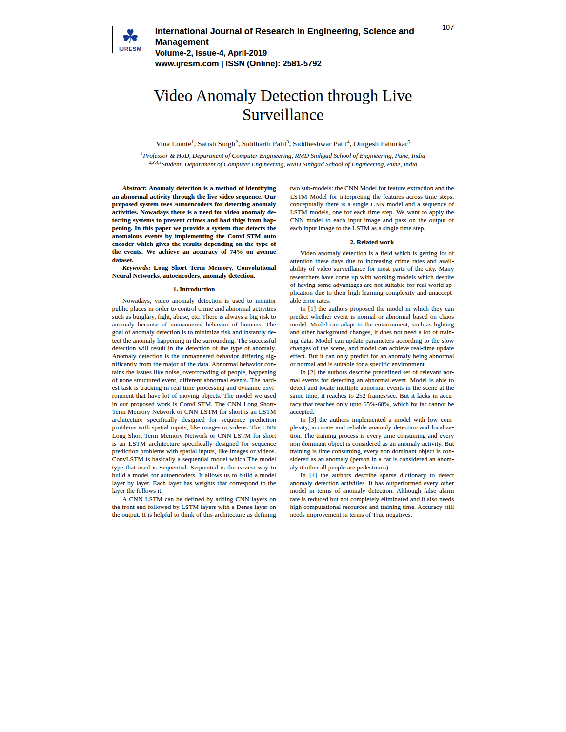107
☘ IJRESM
International Journal of Research in Engineering, Science and Management
Volume-2, Issue-4, April-2019
www.ijresm.com | ISSN (Online): 2581-5792
Video Anomaly Detection through Live
Surveillance
Vina Lomte1, Satish Singh2, Siddharth Patil3, Siddheshwar Patil4, Durgesh Pahurkar5
1Professor & HoD, Department of Computer Engineering, RMD Sinhgad School of Engineering, Pune, India
2,3,4,5Student, Department of Computer Engineering, RMD Sinhgad School of Engineering, Pune, India
Abstract: Anomaly detection is a method of identifying an abnormal activity through the live video sequence. Our proposed system uses Autoencoders for detecting anomaly activities. Nowadays there is a need for video anomaly detecting systems to prevent crimes and bad thigs from happening. In this paper we provide a system that detects the anomalous events by implementing the ConvLSTM auto encoder which gives the results depending on the type of the events. We achieve an accuracy of 74% on avenue dataset.
Keywords: Long Short Term Memory, Convolutional Neural Networks, autoencoders, anomaly detection.
1. Introduction
Nowadays, video anomaly detection is used to monitor public places in order to control crime and abnormal activities such as burglary, fight, abuse, etc. There is always a big risk to anomaly because of unmannered behavior of humans. The goal of anomaly detection is to minimize risk and instantly detect the anomaly happening in the surrounding. The successful detection will result in the detection of the type of anomaly. Anomaly detection is the unmannered behavior differing significantly from the major of the data. Abnormal behavior contains the issues like noise, overcrowding of people, happening of none structured event, different abnormal events. The hardest task is tracking in real time processing and dynamic environment that have lot of moving objects. The model we used in our proposed work is ConvLSTM. The CNN Long Short-Term Memory Network or CNN LSTM for short is an LSTM architecture specifically designed for sequence prediction problems with spatial inputs, like images or videos. The CNN Long Short-Term Memory Network or CNN LSTM for short is an LSTM architecture specifically designed for sequence prediction problems with spatial inputs, like images or videos. ConvLSTM is basically a sequential model which The model type that used is Sequential. Sequential is the easiest way to build a model for autoencoders. It allows us to build a model layer by layer. Each layer has weights that correspond to the layer the follows it.
A CNN LSTM can be defined by adding CNN layers on the front end followed by LSTM layers with a Dense layer on the output. It is helpful to think of this architecture as defining two sub-models: the CNN Model for feature extraction and the LSTM Model for interpreting the features across time steps. conceptually there is a single CNN model and a sequence of LSTM models, one for each time step. We want to apply the CNN model to each input image and pass on the output of each input image to the LSTM as a single time step.
2. Related work
Video anomaly detection is a field which is getting lot of attention these days due to increasing crime rates and availability of video surveillance for most parts of the city. Many researchers have come up with working models which despite of having some advantages are not suitable for real world application due to their high learning complexity and unacceptable error rates.
In [1] the authors proposed the model in which they can predict whether event is normal or abnormal based on chaos model. Model can adapt to the environment, such as lighting and other background changes, it does not need a lot of training data. Model can update parameters according to the slow changes of the scene, and model can achieve real-time update effect. But it can only predict for an anomaly being abnormal or normal and is suitable for a specific environment.
In [2] the authors describe predefined set of relevant normal events for detecting an abnormal event. Model is able to detect and locate multiple abnormal events in the scene at the same time, it reaches to 252 frames/sec. But it lacks in accuracy that reaches only upto 65%-68%, which by far cannot be accepted.
In [3] the authors implemented a model with low complexity, accurate and reliable anamoly detection and localization. The training process is every time consuming and every non dominant object is considered as an anomaly activity. But training is time consuming, every non dominant object is considered as an anomaly (person in a car is considered an anomaly if other all people are pedestrians).
In [4] the authors describe sparse dictionary to detect anomaly detection activities. It has outperformed every other model in terms of anomaly detection. Although false alarm rate is reduced but not completely eliminated and it also needs high computational resources and training time. Accuracy still needs improvement in terms of True negatives.